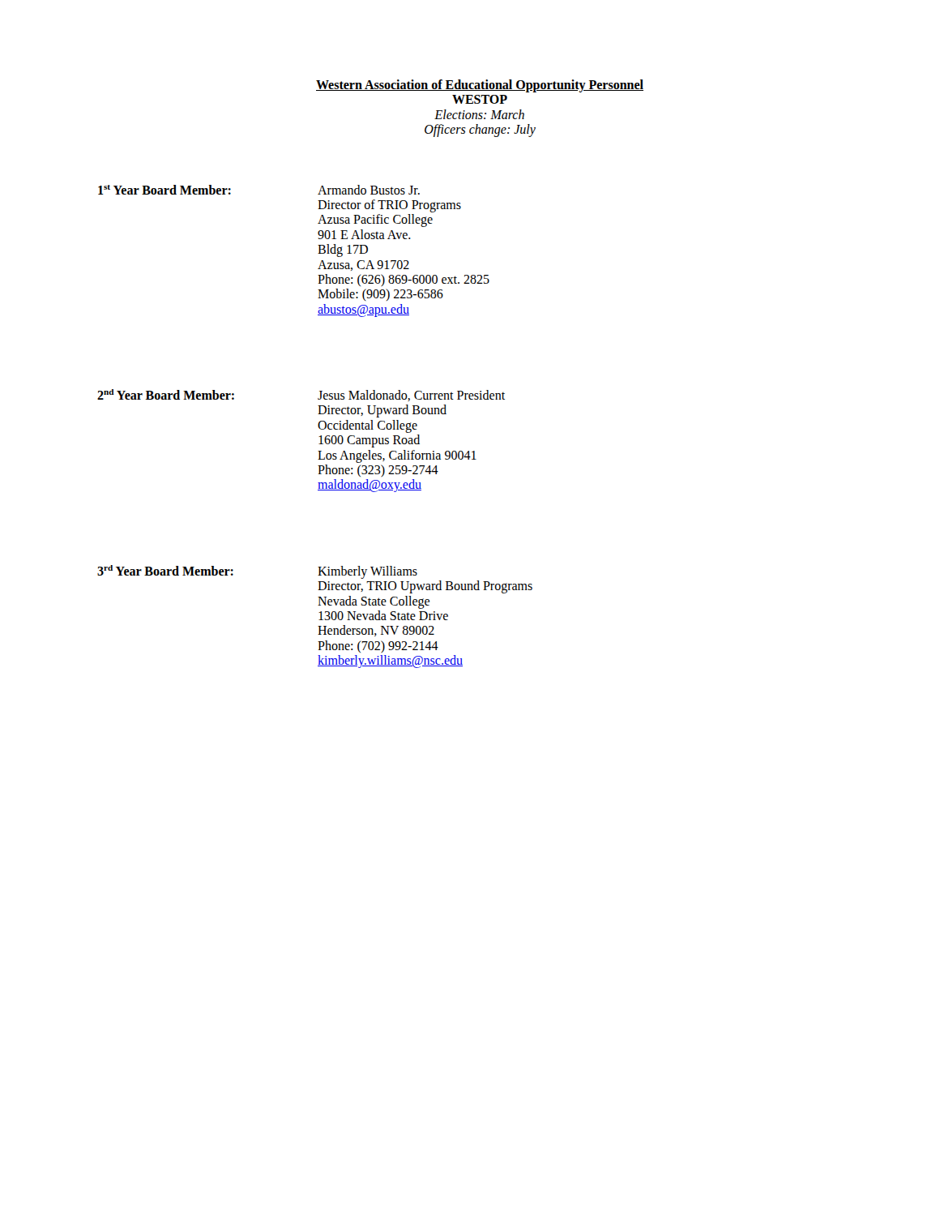Western Association of Educational Opportunity Personnel WESTOP Elections: March Officers change: July
1st Year Board Member:
Armando Bustos Jr.
Director of TRIO Programs
Azusa Pacific College
901 E Alosta Ave.
Bldg 17D
Azusa, CA 91702
Phone: (626) 869-6000 ext. 2825
Mobile: (909) 223-6586
abustos@apu.edu
2nd Year Board Member:
Jesus Maldonado, Current President
Director, Upward Bound
Occidental College
1600 Campus Road
Los Angeles, California 90041
Phone: (323) 259-2744
maldonad@oxy.edu
3rd Year Board Member:
Kimberly Williams
Director, TRIO Upward Bound Programs
Nevada State College
1300 Nevada State Drive
Henderson, NV 89002
Phone: (702) 992-2144
kimberly.williams@nsc.edu